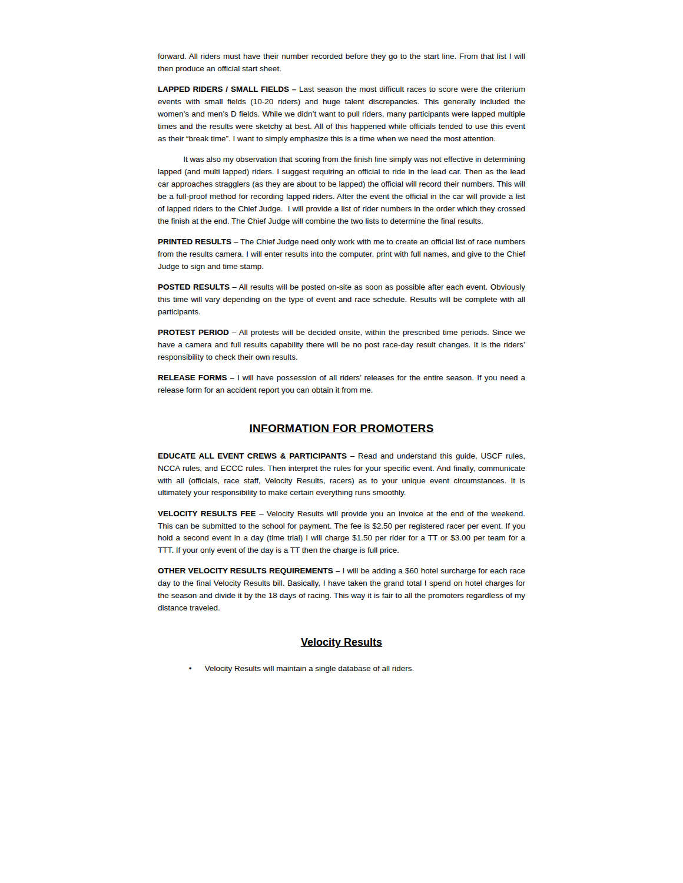forward. All riders must have their number recorded before they go to the start line. From that list I will then produce an official start sheet.
LAPPED RIDERS / SMALL FIELDS – Last season the most difficult races to score were the criterium events with small fields (10-20 riders) and huge talent discrepancies. This generally included the women’s and men’s D fields. While we didn’t want to pull riders, many participants were lapped multiple times and the results were sketchy at best. All of this happened while officials tended to use this event as their “break time”. I want to simply emphasize this is a time when we need the most attention.
It was also my observation that scoring from the finish line simply was not effective in determining lapped (and multi lapped) riders. I suggest requiring an official to ride in the lead car. Then as the lead car approaches stragglers (as they are about to be lapped) the official will record their numbers. This will be a full-proof method for recording lapped riders. After the event the official in the car will provide a list of lapped riders to the Chief Judge. I will provide a list of rider numbers in the order which they crossed the finish at the end. The Chief Judge will combine the two lists to determine the final results.
PRINTED RESULTS – The Chief Judge need only work with me to create an official list of race numbers from the results camera. I will enter results into the computer, print with full names, and give to the Chief Judge to sign and time stamp.
POSTED RESULTS – All results will be posted on-site as soon as possible after each event. Obviously this time will vary depending on the type of event and race schedule. Results will be complete with all participants.
PROTEST PERIOD – All protests will be decided onsite, within the prescribed time periods. Since we have a camera and full results capability there will be no post race-day result changes. It is the riders’ responsibility to check their own results.
RELEASE FORMS – I will have possession of all riders’ releases for the entire season. If you need a release form for an accident report you can obtain it from me.
INFORMATION FOR PROMOTERS
EDUCATE ALL EVENT CREWS & PARTICIPANTS – Read and understand this guide, USCF rules, NCCA rules, and ECCC rules. Then interpret the rules for your specific event. And finally, communicate with all (officials, race staff, Velocity Results, racers) as to your unique event circumstances. It is ultimately your responsibility to make certain everything runs smoothly.
VELOCITY RESULTS FEE – Velocity Results will provide you an invoice at the end of the weekend. This can be submitted to the school for payment. The fee is $2.50 per registered racer per event. If you hold a second event in a day (time trial) I will charge $1.50 per rider for a TT or $3.00 per team for a TTT. If your only event of the day is a TT then the charge is full price.
OTHER VELOCITY RESULTS REQUIREMENTS – I will be adding a $60 hotel surcharge for each race day to the final Velocity Results bill. Basically, I have taken the grand total I spend on hotel charges for the season and divide it by the 18 days of racing. This way it is fair to all the promoters regardless of my distance traveled.
Velocity Results
Velocity Results will maintain a single database of all riders.